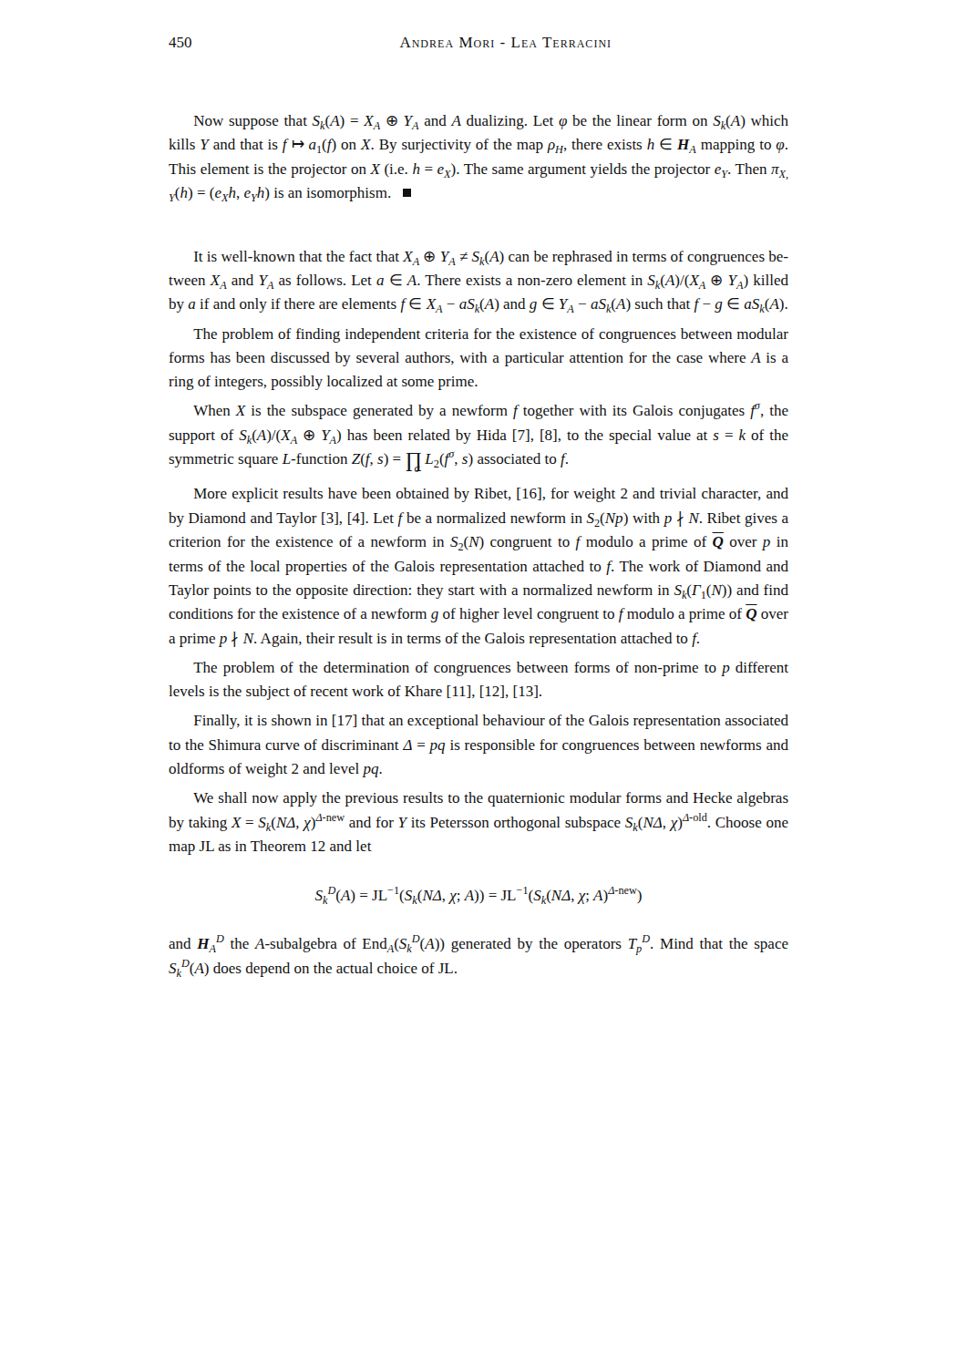450 Andrea Mori - Lea Terracini
Now suppose that Sk(A) = XA ⊕ YA and A dualizing. Let φ be the linear form on Sk(A) which kills Y and that is f ↦ a1(f) on X. By surjectivity of the map ρH, there exists h ∈ HA mapping to φ. This element is the projector on X (i.e. h = eX). The same argument yields the projector eY. Then πX, Y(h) = (eXh, eYh) is an isomorphism.
It is well-known that the fact that XA ⊕ YA ≠ Sk(A) can be rephrased in terms of congruences between XA and YA as follows. Let a ∈ A. There exists a non-zero element in Sk(A)/(XA ⊕ YA) killed by a if and only if there are elements f ∈ XA − aSk(A) and g ∈ YA − aSk(A) such that f − g ∈ aSk(A).
The problem of finding independent criteria for the existence of congruences between modular forms has been discussed by several authors, with a particular attention for the case where A is a ring of integers, possibly localized at some prime.
When X is the subspace generated by a newform f together with its Galois conjugates fσ, the support of Sk(A)/(XA ⊕ YA) has been related by Hida [7], [8], to the special value at s = k of the symmetric square L-function Z(f, s) = ∏σ L2(fσ, s) associated to f.
More explicit results have been obtained by Ribet, [16], for weight 2 and trivial character, and by Diamond and Taylor [3], [4]. Let f be a normalized newform in S2(Np) with p ∤ N. Ribet gives a criterion for the existence of a newform in S2(N) congruent to f modulo a prime of Q over p in terms of the local properties of the Galois representation attached to f. The work of Diamond and Taylor points to the opposite direction: they start with a normalized newform in Sk(Γ1(N)) and find conditions for the existence of a newform g of higher level congruent to f modulo a prime of Q over a prime p ∤ N. Again, their result is in terms of the Galois representation attached to f.
The problem of the determination of congruences between forms of non-prime to p different levels is the subject of recent work of Khare [11], [12], [13].
Finally, it is shown in [17] that an exceptional behaviour of the Galois representation associated to the Shimura curve of discriminant Δ = pq is responsible for congruences between newforms and oldforms of weight 2 and level pq.
We shall now apply the previous results to the quaternionic modular forms and Hecke algebras by taking X = Sk(NΔ, χ)Δ-new and for Y its Petersson orthogonal subspace Sk(NΔ, χ)Δ-old. Choose one map JL as in Theorem 12 and let
SkD(A) = JL−1(Sk(NΔ, χ; A)) = JL−1(Sk(NΔ, χ; A)Δ-new)
and HAD the A-subalgebra of EndA(SkD(A)) generated by the operators TpD. Mind that the space SkD(A) does depend on the actual choice of JL.